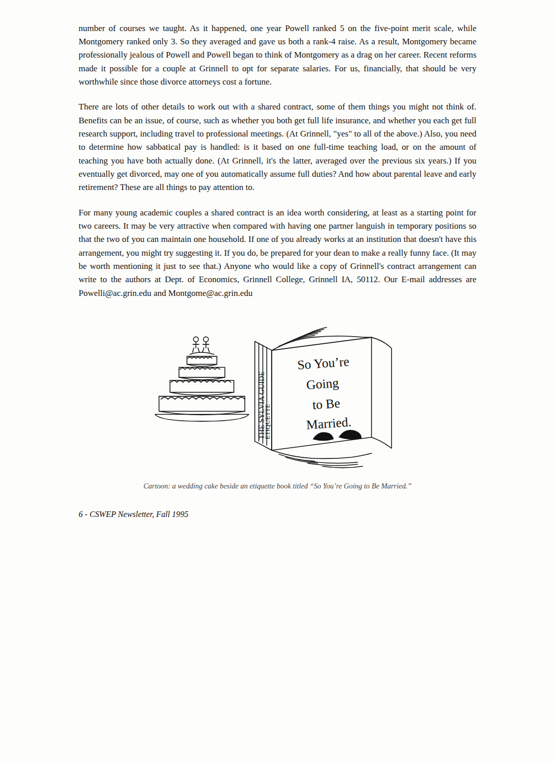number of courses we taught. As it happened, one year Powell ranked 5 on the five-point merit scale, while Montgomery ranked only 3. So they averaged and gave us both a rank-4 raise. As a result, Montgomery became professionally jealous of Powell and Powell began to think of Montgomery as a drag on her career. Recent reforms made it possible for a couple at Grinnell to opt for separate salaries. For us, financially, that should be very worthwhile since those divorce attorneys cost a fortune.
There are lots of other details to work out with a shared contract, some of them things you might not think of. Benefits can be an issue, of course, such as whether you both get full life insurance, and whether you each get full research support, including travel to professional meetings. (At Grinnell, "yes" to all of the above.) Also, you need to determine how sabbatical pay is handled: is it based on one full-time teaching load, or on the amount of teaching you have both actually done. (At Grinnell, it's the latter, averaged over the previous six years.) If you eventually get divorced, may one of you automatically assume full duties? And how about parental leave and early retirement? These are all things to pay attention to.
For many young academic couples a shared contract is an idea worth considering, at least as a starting point for two careers. It may be very attractive when compared with having one partner languish in temporary positions so that the two of you can maintain one household. If one of you already works at an institution that doesn't have this arrangement, you might try suggesting it. If you do, be prepared for your dean to make a really funny face. (It may be worth mentioning it just to see that.) Anyone who would like a copy of Grinnell's contract arrangement can write to the authors at Dept. of Economics, Grinnell College, Grinnell IA, 50112. Our E-mail addresses are Powelli@ac.grin.edu and Montgome@ac.grin.edu
Cartoon: a tiered wedding cake beside an open etiquette book A line drawing of a multi-tiered wedding cake topped with a bride and groom figurine, standing next to a large open book. The book's spine reads "THE SYLVIA GUIDE ETIQUETTE" and its open pages read "So You're Going to Be Married." Two silhouetted faces appear at the bottom of the page. THE SYLVIA GUIDE ETIQUETTE So You’re Going to Be Married.
Cartoon: a wedding cake beside an etiquette book titled “So You’re Going to Be Married.”
6 - CSWEP Newsletter, Fall 1995